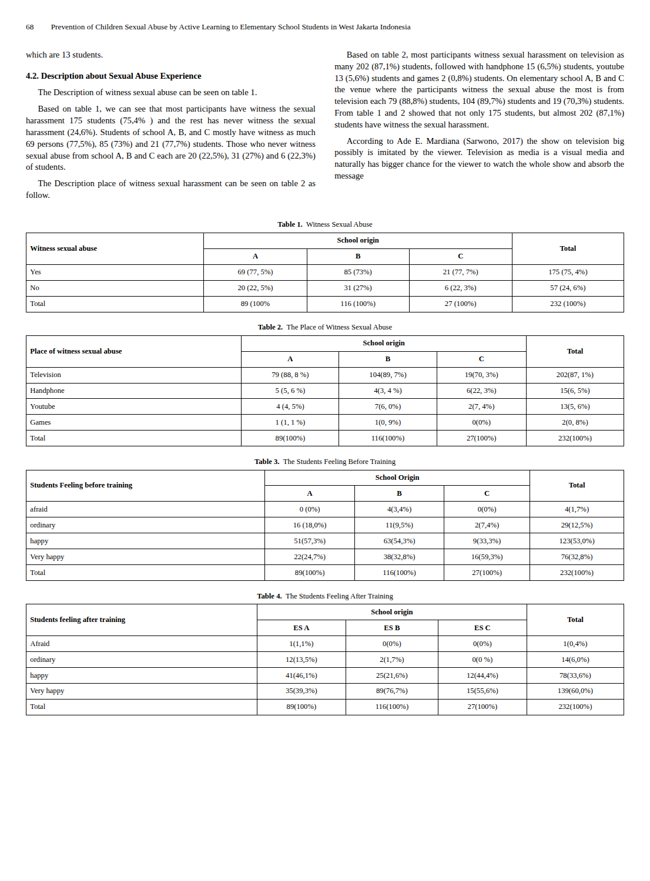68 Prevention of Children Sexual Abuse by Active Learning to Elementary School Students in West Jakarta Indonesia
which are 13 students.
4.2. Description about Sexual Abuse Experience
The Description of witness sexual abuse can be seen on table 1.
Based on table 1, we can see that most participants have witness the sexual harassment 175 students (75,4% ) and the rest has never witness the sexual harassment (24,6%). Students of school A, B, and C mostly have witness as much 69 persons (77,5%), 85 (73%) and 21 (77,7%) students. Those who never witness sexual abuse from school A, B and C each are 20 (22,5%), 31 (27%) and 6 (22,3%) of students.
The Description place of witness sexual harassment can be seen on table 2 as follow.
Based on table 2, most participants witness sexual harassment on television as many 202 (87,1%) students, followed with handphone 15 (6,5%) students, youtube 13 (5,6%) students and games 2 (0,8%) students. On elementary school A, B and C the venue where the participants witness the sexual abuse the most is from television each 79 (88,8%) students, 104 (89,7%) students and 19 (70,3%) students. From table 1 and 2 showed that not only 175 students, but almost 202 (87,1%) students have witness the sexual harassment.
According to Ade E. Mardiana (Sarwono, 2017) the show on television big possibly is imitated by the viewer. Television as media is a visual media and naturally has bigger chance for the viewer to watch the whole show and absorb the message
Table 1. Witness Sexual Abuse
| Witness sexual abuse | School origin | Total |
| --- | --- | --- |
| A | B | C |
| Yes | 69 (77, 5%) | 85 (73%) | 21 (77, 7%) | 175 (75, 4%) |
| No | 20 (22, 5%) | 31 (27%) | 6 (22, 3%) | 57 (24, 6%) |
| Total | 89 (100% | 116 (100%) | 27 (100%) | 232 (100%) |
Table 2. The Place of Witness Sexual Abuse
| Place of witness sexual abuse | School origin | Total |
| --- | --- | --- |
| A | B | C |
| Television | 79 (88, 8 %) | 104(89, 7%) | 19(70, 3%) | 202(87, 1%) |
| Handphone | 5 (5, 6 %) | 4(3, 4 %) | 6(22, 3%) | 15(6, 5%) |
| Youtube | 4 (4, 5%) | 7(6, 0%) | 2(7, 4%) | 13(5, 6%) |
| Games | 1 (1, 1 %) | 1(0, 9%) | 0(0%) | 2(0, 8%) |
| Total | 89(100%) | 116(100%) | 27(100%) | 232(100%) |
Table 3. The Students Feeling Before Training
| Students Feeling before training | School Origin | Total |
| --- | --- | --- |
| A | B | C |
| afraid | 0 (0%) | 4(3,4%) | 0(0%) | 4(1,7%) |
| ordinary | 16 (18,0%) | 11(9,5%) | 2(7,4%) | 29(12,5%) |
| happy | 51(57,3%) | 63(54,3%) | 9(33,3%) | 123(53,0%) |
| Very happy | 22(24,7%) | 38(32,8%) | 16(59,3%) | 76(32,8%) |
| Total | 89(100%) | 116(100%) | 27(100%) | 232(100%) |
Table 4. The Students Feeling After Training
| Students feeling after training | School origin | Total |
| --- | --- | --- |
| ES A | ES B | ES C |
| Afraid | 1(1,1%) | 0(0%) | 0(0%) | 1(0,4%) |
| ordinary | 12(13,5%) | 2(1,7%) | 0(0 %) | 14(6,0%) |
| happy | 41(46,1%) | 25(21,6%) | 12(44,4%) | 78(33,6%) |
| Very happy | 35(39,3%) | 89(76,7%) | 15(55,6%) | 139(60,0%) |
| Total | 89(100%) | 116(100%) | 27(100%) | 232(100%) |